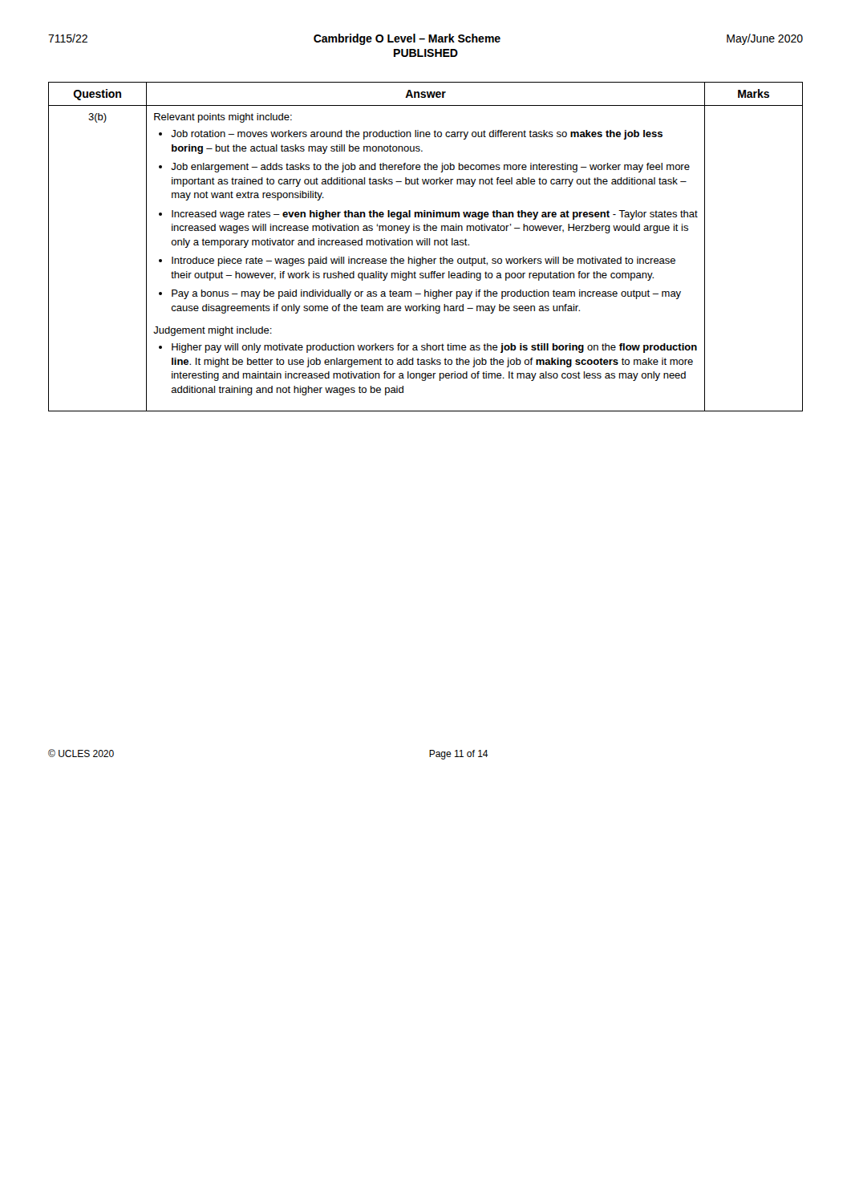7115/22 Cambridge O Level – Mark Scheme May/June 2020
PUBLISHED
| Question | Answer | Marks |
| --- | --- | --- |
| 3(b) | Relevant points might include: Job rotation – moves workers around the production line to carry out different tasks so makes the job less boring – but the actual tasks may still be monotonous. Job enlargement – adds tasks to the job and therefore the job becomes more interesting – worker may feel more important as trained to carry out additional tasks – but worker may not feel able to carry out the additional task – may not want extra responsibility. Increased wage rates – even higher than the legal minimum wage than they are at present - Taylor states that increased wages will increase motivation as ‘money is the main motivator’ – however, Herzberg would argue it is only a temporary motivator and increased motivation will not last. Introduce piece rate – wages paid will increase the higher the output, so workers will be motivated to increase their output – however, if work is rushed quality might suffer leading to a poor reputation for the company. Pay a bonus – may be paid individually or as a team – higher pay if the production team increase output – may cause disagreements if only some of the team are working hard – may be seen as unfair. Judgement might include: Higher pay will only motivate production workers for a short time as the job is still boring on the flow production line . It might be better to use job enlargement to add tasks to the job the job of making scooters to make it more interesting and maintain increased motivation for a longer period of time. It may also cost less as may only need additional training and not higher wages to be paid | |
© UCLES 2020 Page 11 of 14